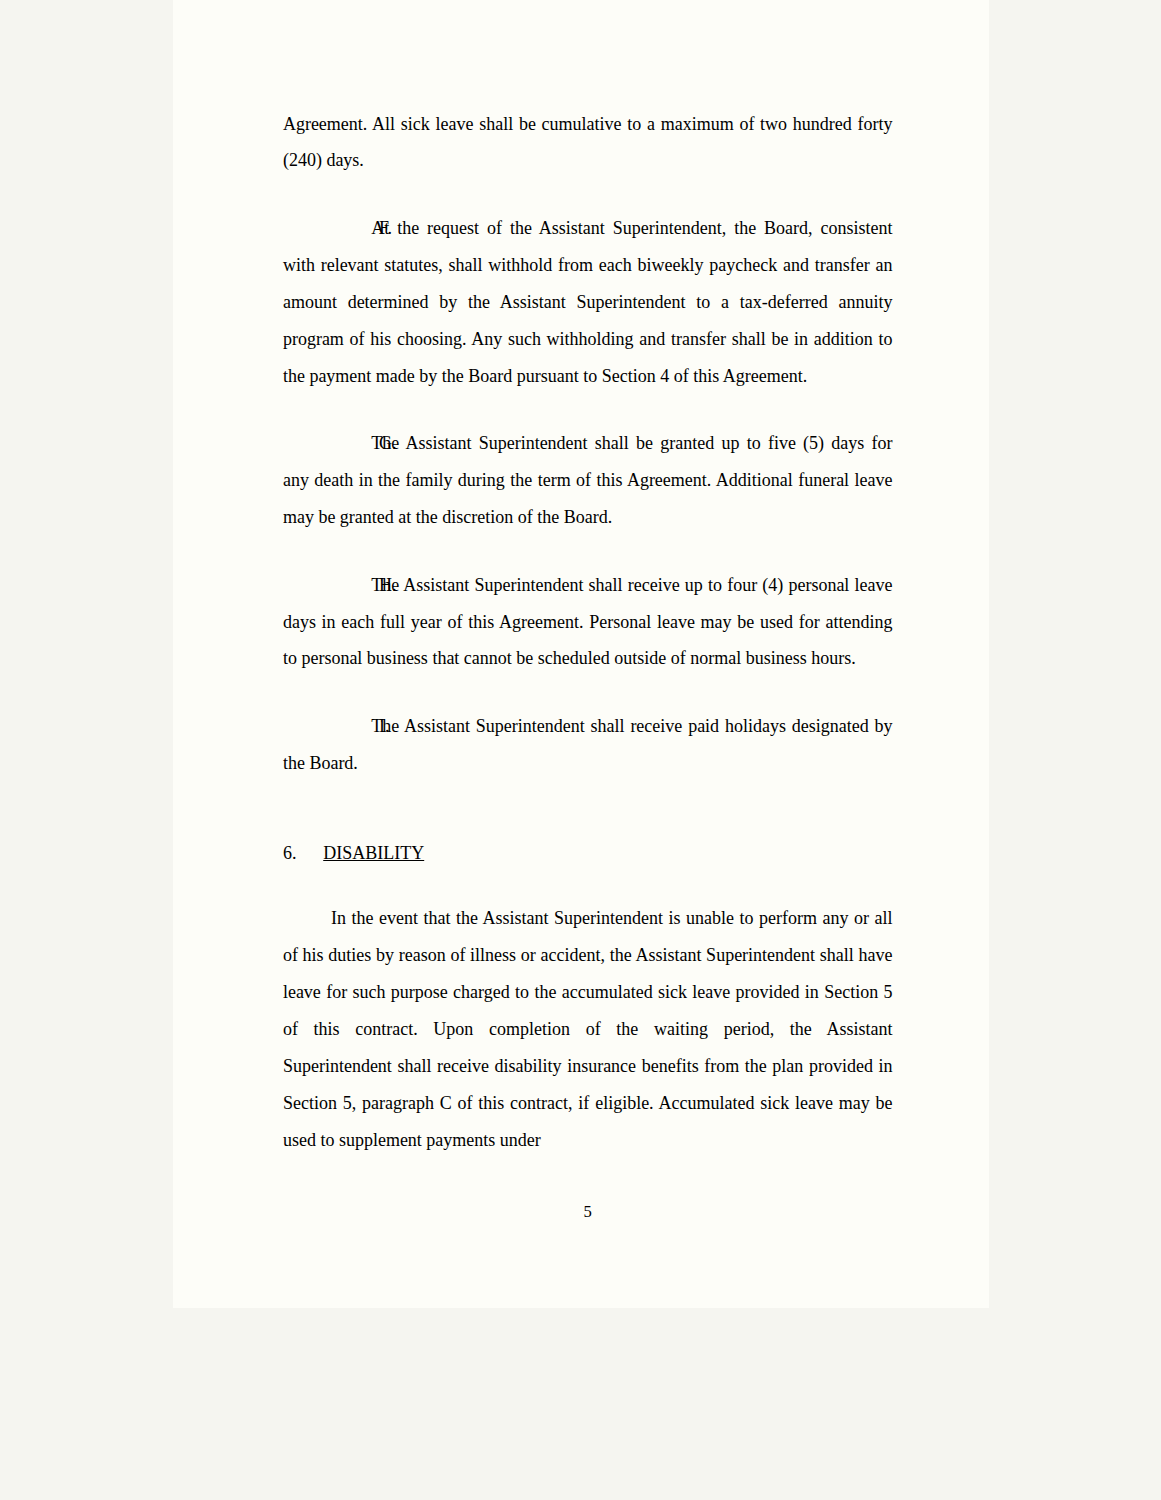Agreement. All sick leave shall be cumulative to a maximum of two hundred forty (240) days.
F. At the request of the Assistant Superintendent, the Board, consistent with relevant statutes, shall withhold from each biweekly paycheck and transfer an amount determined by the Assistant Superintendent to a tax-deferred annuity program of his choosing. Any such withholding and transfer shall be in addition to the payment made by the Board pursuant to Section 4 of this Agreement.
G. The Assistant Superintendent shall be granted up to five (5) days for any death in the family during the term of this Agreement. Additional funeral leave may be granted at the discretion of the Board.
H. The Assistant Superintendent shall receive up to four (4) personal leave days in each full year of this Agreement. Personal leave may be used for attending to personal business that cannot be scheduled outside of normal business hours.
I. The Assistant Superintendent shall receive paid holidays designated by the Board.
6. DISABILITY
In the event that the Assistant Superintendent is unable to perform any or all of his duties by reason of illness or accident, the Assistant Superintendent shall have leave for such purpose charged to the accumulated sick leave provided in Section 5 of this contract. Upon completion of the waiting period, the Assistant Superintendent shall receive disability insurance benefits from the plan provided in Section 5, paragraph C of this contract, if eligible. Accumulated sick leave may be used to supplement payments under
5